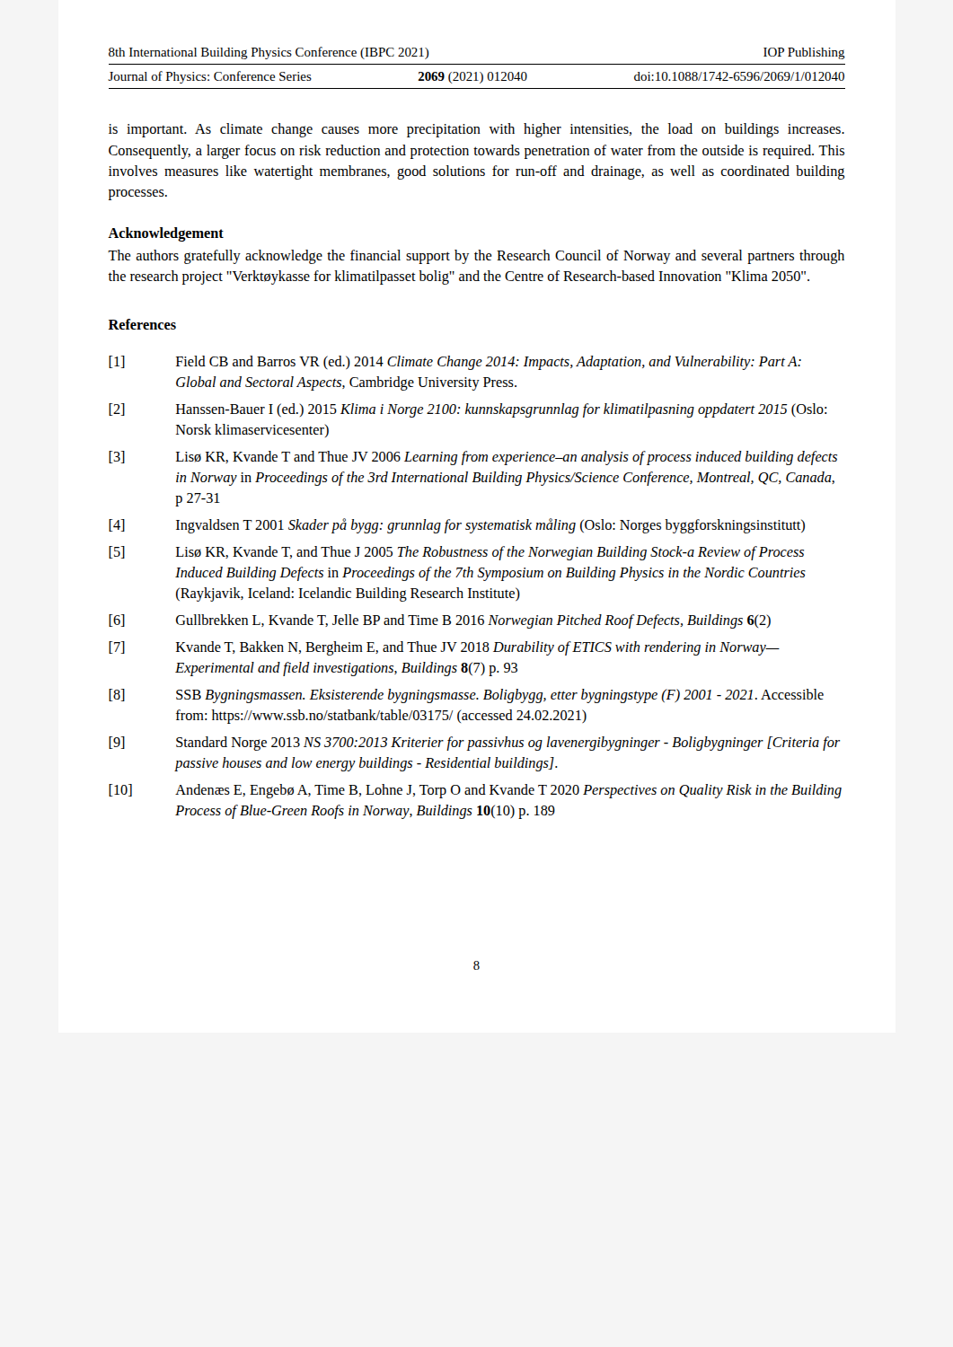8th International Building Physics Conference (IBPC 2021) IOP Publishing
Journal of Physics: Conference Series 2069 (2021) 012040 doi:10.1088/1742-6596/2069/1/012040
is important. As climate change causes more precipitation with higher intensities, the load on buildings increases. Consequently, a larger focus on risk reduction and protection towards penetration of water from the outside is required. This involves measures like watertight membranes, good solutions for run-off and drainage, as well as coordinated building processes.
Acknowledgement
The authors gratefully acknowledge the financial support by the Research Council of Norway and several partners through the research project "Verktøykasse for klimatilpasset bolig" and the Centre of Research-based Innovation "Klima 2050".
References
[1] Field CB and Barros VR (ed.) 2014 Climate Change 2014: Impacts, Adaptation, and Vulnerability: Part A: Global and Sectoral Aspects, Cambridge University Press.
[2] Hanssen-Bauer I (ed.) 2015 Klima i Norge 2100: kunnskapsgrunnlag for klimatilpasning oppdatert 2015 (Oslo: Norsk klimaservicesenter)
[3] Lisø KR, Kvande T and Thue JV 2006 Learning from experience–an analysis of process induced building defects in Norway in Proceedings of the 3rd International Building Physics/Science Conference, Montreal, QC, Canada, p 27-31
[4] Ingvaldsen T 2001 Skader på bygg: grunnlag for systematisk måling (Oslo: Norges byggforskningsinstitutt)
[5] Lisø KR, Kvande T, and Thue J 2005 The Robustness of the Norwegian Building Stock-a Review of Process Induced Building Defects in Proceedings of the 7th Symposium on Building Physics in the Nordic Countries (Raykjavik, Iceland: Icelandic Building Research Institute)
[6] Gullbrekken L, Kvande T, Jelle BP and Time B 2016 Norwegian Pitched Roof Defects, Buildings 6(2)
[7] Kvande T, Bakken N, Bergheim E, and Thue JV 2018 Durability of ETICS with rendering in Norway—Experimental and field investigations, Buildings 8(7) p. 93
[8] SSB Bygningsmassen. Eksisterende bygningsmasse. Boligbygg, etter bygningstype (F) 2001 - 2021. Accessible from: https://www.ssb.no/statbank/table/03175/ (accessed 24.02.2021)
[9] Standard Norge 2013 NS 3700:2013 Kriterier for passivhus og lavenergibygninger - Boligbygninger [Criteria for passive houses and low energy buildings - Residential buildings].
[10] Andenæs E, Engebø A, Time B, Lohne J, Torp O and Kvande T 2020 Perspectives on Quality Risk in the Building Process of Blue-Green Roofs in Norway, Buildings 10(10) p. 189
8